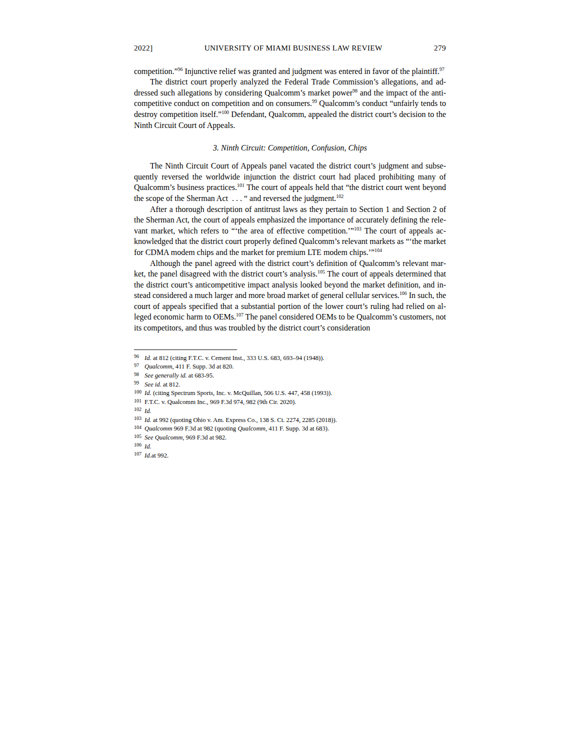2022] UNIVERSITY OF MIAMI BUSINESS LAW REVIEW 279
competition.”96 Injunctive relief was granted and judgment was entered in favor of the plaintiff.97
The district court properly analyzed the Federal Trade Commission’s allegations, and addressed such allegations by considering Qualcomm’s market power98 and the impact of the anticompetitive conduct on competition and on consumers.99 Qualcomm’s conduct “unfairly tends to destroy competition itself.”100 Defendant, Qualcomm, appealed the district court’s decision to the Ninth Circuit Court of Appeals.
3. Ninth Circuit: Competition, Confusion, Chips
The Ninth Circuit Court of Appeals panel vacated the district court’s judgment and subsequently reversed the worldwide injunction the district court had placed prohibiting many of Qualcomm’s business practices.101 The court of appeals held that “the district court went beyond the scope of the Sherman Act . . . “ and reversed the judgment.102
After a thorough description of antitrust laws as they pertain to Section 1 and Section 2 of the Sherman Act, the court of appeals emphasized the importance of accurately defining the relevant market, which refers to “‘the area of effective competition.’”103 The court of appeals acknowledged that the district court properly defined Qualcomm’s relevant markets as “‘the market for CDMA modem chips and the market for premium LTE modem chips.’”104
Although the panel agreed with the district court’s definition of Qualcomm’s relevant market, the panel disagreed with the district court’s analysis.105 The court of appeals determined that the district court’s anticompetitive impact analysis looked beyond the market definition, and instead considered a much larger and more broad market of general cellular services.106 In such, the court of appeals specified that a substantial portion of the lower court’s ruling had relied on alleged economic harm to OEMs.107 The panel considered OEMs to be Qualcomm’s customers, not its competitors, and thus was troubled by the district court’s consideration
96 Id. at 812 (citing F.T.C. v. Cement Inst., 333 U.S. 683, 693–94 (1948)).
97 Qualcomm, 411 F. Supp. 3d at 820.
98 See generally id. at 683-95.
99 See id. at 812.
100 Id. (citing Spectrum Sports, Inc. v. McQuillan, 506 U.S. 447, 458 (1993)).
101 F.T.C. v. Qualcomm Inc., 969 F.3d 974, 982 (9th Cir. 2020).
102 Id.
103 Id. at 992 (quoting Ohio v. Am. Express Co., 138 S. Ct. 2274, 2285 (2018)).
104 Qualcomm 969 F.3d at 982 (quoting Qualcomm, 411 F. Supp. 3d at 683).
105 See Qualcomm, 969 F.3d at 982.
106 Id.
107 Id. at 992.